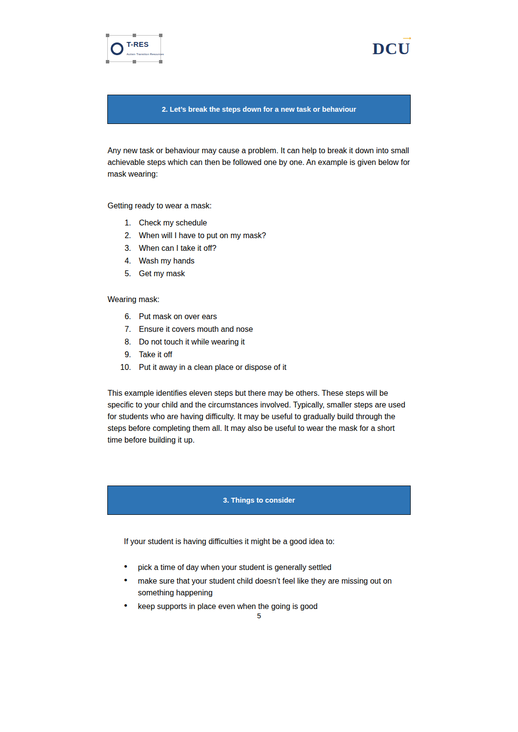T-RES
Autism Transition Resources
⟶ DCU
2. Let’s break the steps down for a new task or behaviour
Any new task or behaviour may cause a problem. It can help to break it down into small achievable steps which can then be followed one by one. An example is given below for mask wearing:
Getting ready to wear a mask:
Check my schedule
When will I have to put on my mask?
When can I take it off?
Wash my hands
Get my mask
Wearing mask:
Put mask on over ears
Ensure it covers mouth and nose
Do not touch it while wearing it
Take it off
Put it away in a clean place or dispose of it
This example identifies eleven steps but there may be others. These steps will be specific to your child and the circumstances involved. Typically, smaller steps are used for students who are having difficulty. It may be useful to gradually build through the steps before completing them all. It may also be useful to wear the mask for a short time before building it up.
3. Things to consider
If your student is having difficulties it might be a good idea to:
pick a time of day when your student is generally settled
make sure that your student child doesn’t feel like they are missing out on something happening
keep supports in place even when the going is good
5